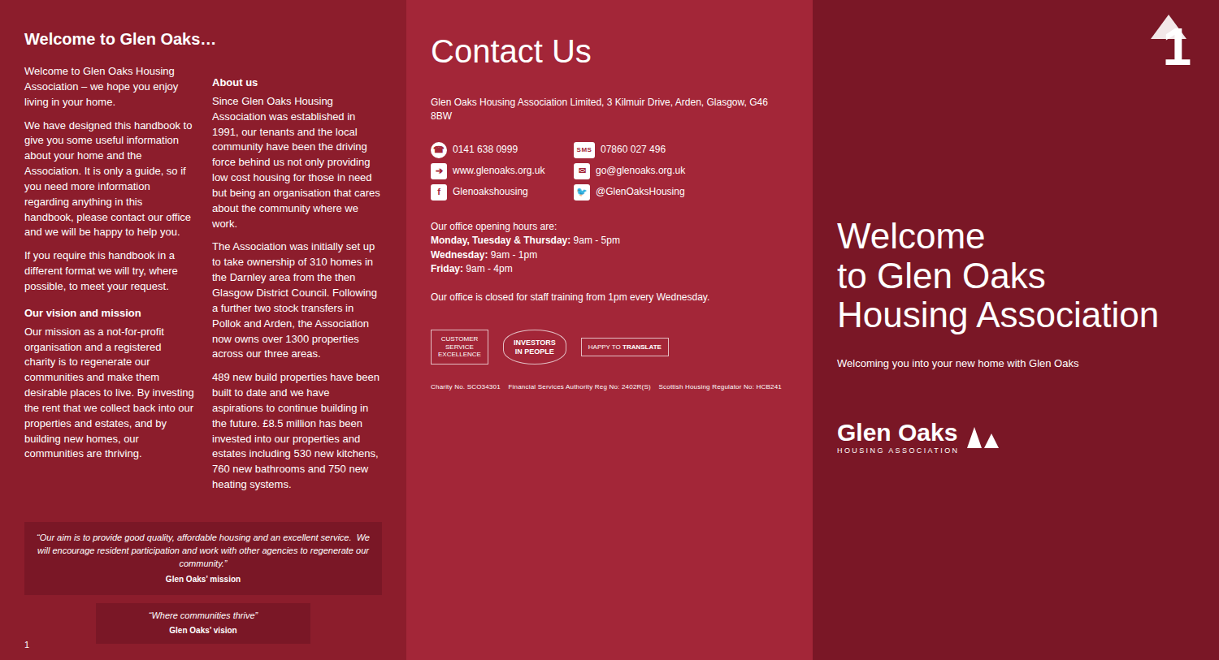Welcome to Glen Oaks…
Welcome to Glen Oaks Housing Association – we hope you enjoy living in your home.
We have designed this handbook to give you some useful information about your home and the Association. It is only a guide, so if you need more information regarding anything in this handbook, please contact our office and we will be happy to help you.
If you require this handbook in a different format we will try, where possible, to meet your request.
Our vision and mission
Our mission as a not-for-profit organisation and a registered charity is to regenerate our communities and make them desirable places to live. By investing the rent that we collect back into our properties and estates, and by building new homes, our communities are thriving.
About us
Since Glen Oaks Housing Association was established in 1991, our tenants and the local community have been the driving force behind us not only providing low cost housing for those in need but being an organisation that cares about the community where we work.
The Association was initially set up to take ownership of 310 homes in the Darnley area from the then Glasgow District Council. Following a further two stock transfers in Pollok and Arden, the Association now owns over 1300 properties across our three areas.
489 new build properties have been built to date and we have aspirations to continue building in the future. £8.5 million has been invested into our properties and estates including 530 new kitchens, 760 new bathrooms and 750 new heating systems.
“Our aim is to provide good quality, affordable housing and an excellent service. We will encourage resident participation and work with other agencies to regenerate our community.” Glen Oaks’ mission
“Where communities thrive” Glen Oaks’ vision
1
Contact Us
Glen Oaks Housing Association Limited, 3 Kilmuir Drive, Arden, Glasgow, G46 8BW
☎0141 638 0999
SMS07860 027 496
➔www.glenoaks.org.uk
✉go@glenoaks.org.uk
f Glenoakshousing
🐦@GlenOaksHousing
Our office opening hours are:
Monday, Tuesday & Thursday: 9am - 5pm
Wednesday: 9am - 1pm
Friday: 9am - 4pm
Our office is closed for staff training from 1pm every Wednesday.
CUSTOMER
SERVICE
EXCELLENCE
INVESTORS
IN PEOPLE
HAPPY TO TRANSLATE
Charity No. SCO34301 Financial Services Authority Reg No: 2402R(S) Scottish Housing Regulator No: HCB241
1
Welcome
to Glen Oaks
Housing Association
Welcoming you into your new home with Glen Oaks
Glen OaksHOUSING ASSOCIATION